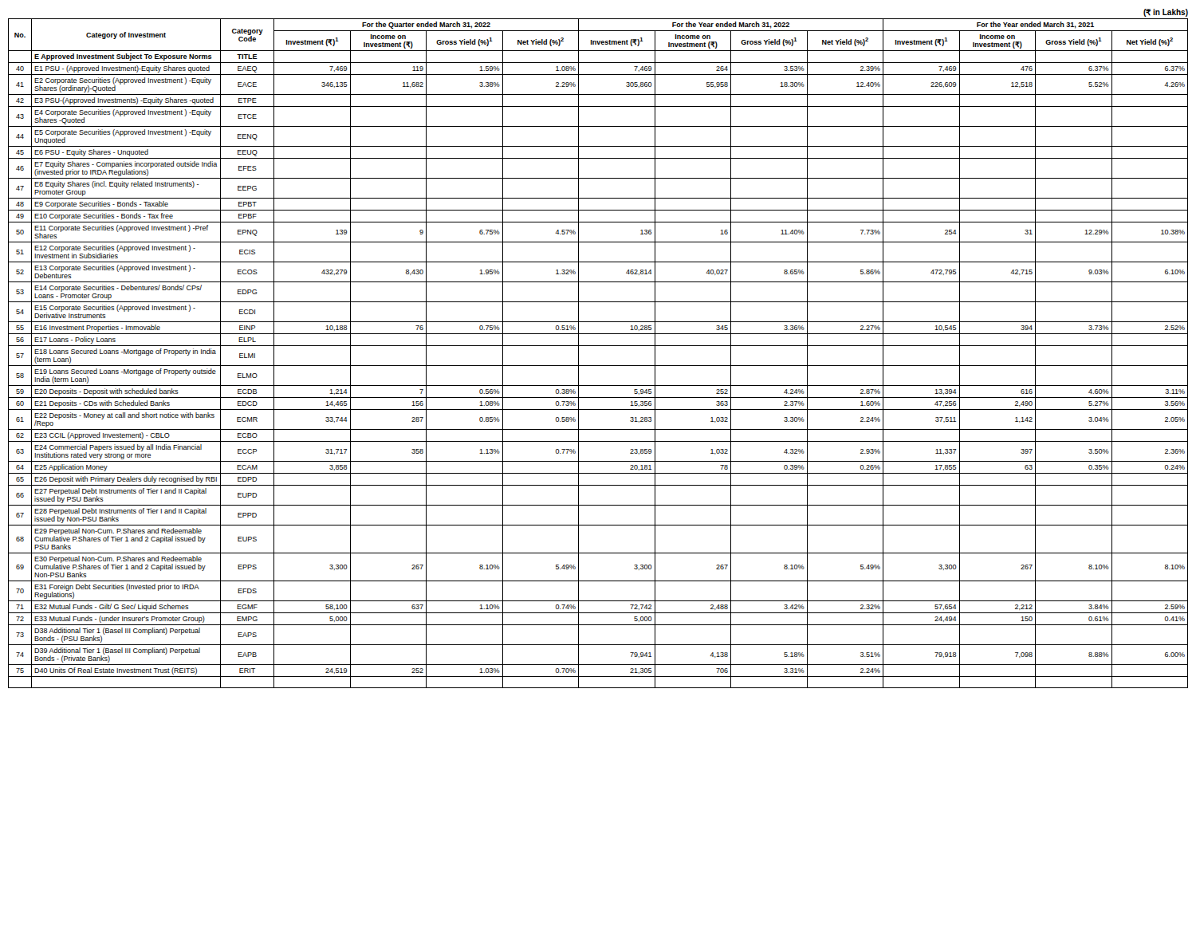(₹ in Lakhs)
| No. | Category of Investment | Category Code | For the Quarter ended March 31, 2022 | For the Year ended March 31, 2022 | For the Year ended March 31, 2021 |
| --- | --- | --- | --- | --- | --- |
| Investment (₹) 1 | Income on Investment (₹) | Gross Yield (%) 1 | Net Yield (%) 2 | Investment (₹) 1 | Income on Investment (₹) | Gross Yield (%) 1 | Net Yield (%) 2 | Investment (₹) 1 | Income on Investment (₹) | Gross Yield (%) 1 | Net Yield (%) 2 |
| | E Approved Investment Subject To Exposure Norms | TITLE | | | | | | | | | | | | |
| 40 | E1 PSU - (Approved Investment)-Equity Shares quoted | EAEQ | 7,469 | 119 | 1.59% | 1.08% | 7,469 | 264 | 3.53% | 2.39% | 7,469 | 476 | 6.37% | 6.37% |
| 41 | E2 Corporate Securities (Approved Investment ) -Equity Shares (ordinary)-Quoted | EACE | 346,135 | 11,682 | 3.38% | 2.29% | 305,860 | 55,958 | 18.30% | 12.40% | 226,609 | 12,518 | 5.52% | 4.26% |
| 42 | E3 PSU-(Approved Investments) -Equity Shares -quoted | ETPE | | | | | | | | | | | | |
| 43 | E4 Corporate Securities (Approved Investment ) -Equity Shares -Quoted | ETCE | | | | | | | | | | | | |
| 44 | E5 Corporate Securities (Approved Investment ) -Equity Unquoted | EENQ | | | | | | | | | | | | |
| 45 | E6 PSU - Equity Shares - Unquoted | EEUQ | | | | | | | | | | | | |
| 46 | E7 Equity Shares - Companies incorporated outside India (invested prior to IRDA Regulations) | EFES | | | | | | | | | | | | |
| 47 | E8 Equity Shares (incl. Equity related Instruments) - Promoter Group | EEPG | | | | | | | | | | | | |
| 48 | E9 Corporate Securities - Bonds - Taxable | EPBT | | | | | | | | | | | | |
| 49 | E10 Corporate Securities - Bonds - Tax free | EPBF | | | | | | | | | | | | |
| 50 | E11 Corporate Securities (Approved Investment ) -Pref Shares | EPNQ | 139 | 9 | 6.75% | 4.57% | 136 | 16 | 11.40% | 7.73% | 254 | 31 | 12.29% | 10.38% |
| 51 | E12 Corporate Securities (Approved Investment ) - Investment in Subsidiaries | ECIS | | | | | | | | | | | | |
| 52 | E13 Corporate Securities (Approved Investment ) - Debentures | ECOS | 432,279 | 8,430 | 1.95% | 1.32% | 462,814 | 40,027 | 8.65% | 5.86% | 472,795 | 42,715 | 9.03% | 6.10% |
| 53 | E14 Corporate Securities - Debentures/ Bonds/ CPs/ Loans - Promoter Group | EDPG | | | | | | | | | | | | |
| 54 | E15 Corporate Securities (Approved Investment ) - Derivative Instruments | ECDI | | | | | | | | | | | | |
| 55 | E16 Investment Properties - Immovable | EINP | 10,188 | 76 | 0.75% | 0.51% | 10,285 | 345 | 3.36% | 2.27% | 10,545 | 394 | 3.73% | 2.52% |
| 56 | E17 Loans - Policy Loans | ELPL | | | | | | | | | | | | |
| 57 | E18 Loans Secured Loans -Mortgage of Property in India (term Loan) | ELMI | | | | | | | | | | | | |
| 58 | E19 Loans Secured Loans -Mortgage of Property outside India (term Loan) | ELMO | | | | | | | | | | | | |
| 59 | E20 Deposits - Deposit with scheduled banks | ECDB | 1,214 | 7 | 0.56% | 0.38% | 5,945 | 252 | 4.24% | 2.87% | 13,394 | 616 | 4.60% | 3.11% |
| 60 | E21 Deposits - CDs with Scheduled Banks | EDCD | 14,465 | 156 | 1.08% | 0.73% | 15,356 | 363 | 2.37% | 1.60% | 47,256 | 2,490 | 5.27% | 3.56% |
| 61 | E22 Deposits - Money at call and short notice with banks /Repo | ECMR | 33,744 | 287 | 0.85% | 0.58% | 31,283 | 1,032 | 3.30% | 2.24% | 37,511 | 1,142 | 3.04% | 2.05% |
| 62 | E23 CCIL (Approved Investement) - CBLO | ECBO | | | | | | | | | | | | |
| 63 | E24 Commercial Papers issued by all India Financial Institutions rated very strong or more | ECCP | 31,717 | 358 | 1.13% | 0.77% | 23,859 | 1,032 | 4.32% | 2.93% | 11,337 | 397 | 3.50% | 2.36% |
| 64 | E25 Application Money | ECAM | 3,858 | | | | 20,181 | 78 | 0.39% | 0.26% | 17,855 | 63 | 0.35% | 0.24% |
| 65 | E26 Deposit with Primary Dealers duly recognised by RBI | EDPD | | | | | | | | | | | | |
| 66 | E27 Perpetual Debt Instruments of Tier I and II Capital issued by PSU Banks | EUPD | | | | | | | | | | | | |
| 67 | E28 Perpetual Debt Instruments of Tier I and II Capital issued by Non-PSU Banks | EPPD | | | | | | | | | | | | |
| 68 | E29 Perpetual Non-Cum. P.Shares and Redeemable Cumulative P.Shares of Tier 1 and 2 Capital issued by PSU Banks | EUPS | | | | | | | | | | | | |
| 69 | E30 Perpetual Non-Cum. P.Shares and Redeemable Cumulative P.Shares of Tier 1 and 2 Capital issued by Non-PSU Banks | EPPS | 3,300 | 267 | 8.10% | 5.49% | 3,300 | 267 | 8.10% | 5.49% | 3,300 | 267 | 8.10% | 8.10% |
| 70 | E31 Foreign Debt Securities (Invested prior to IRDA Regulations) | EFDS | | | | | | | | | | | | |
| 71 | E32 Mutual Funds - Gilt/ G Sec/ Liquid Schemes | EGMF | 58,100 | 637 | 1.10% | 0.74% | 72,742 | 2,488 | 3.42% | 2.32% | 57,654 | 2,212 | 3.84% | 2.59% |
| 72 | E33 Mutual Funds - (under Insurer's Promoter Group) | EMPG | 5,000 | | | | 5,000 | | | | 24,494 | 150 | 0.61% | 0.41% |
| 73 | D38 Additional Tier 1 (Basel III Compliant) Perpetual Bonds - (PSU Banks) | EAPS | | | | | | | | | | | | |
| 74 | D39 Additional Tier 1 (Basel III Compliant) Perpetual Bonds - (Private Banks) | EAPB | | | | | 79,941 | 4,138 | 5.18% | 3.51% | 79,918 | 7,098 | 8.88% | 6.00% |
| 75 | D40 Units Of Real Estate Investment Trust (REITS) | ERIT | 24,519 | 252 | 1.03% | 0.70% | 21,305 | 706 | 3.31% | 2.24% | | | | |